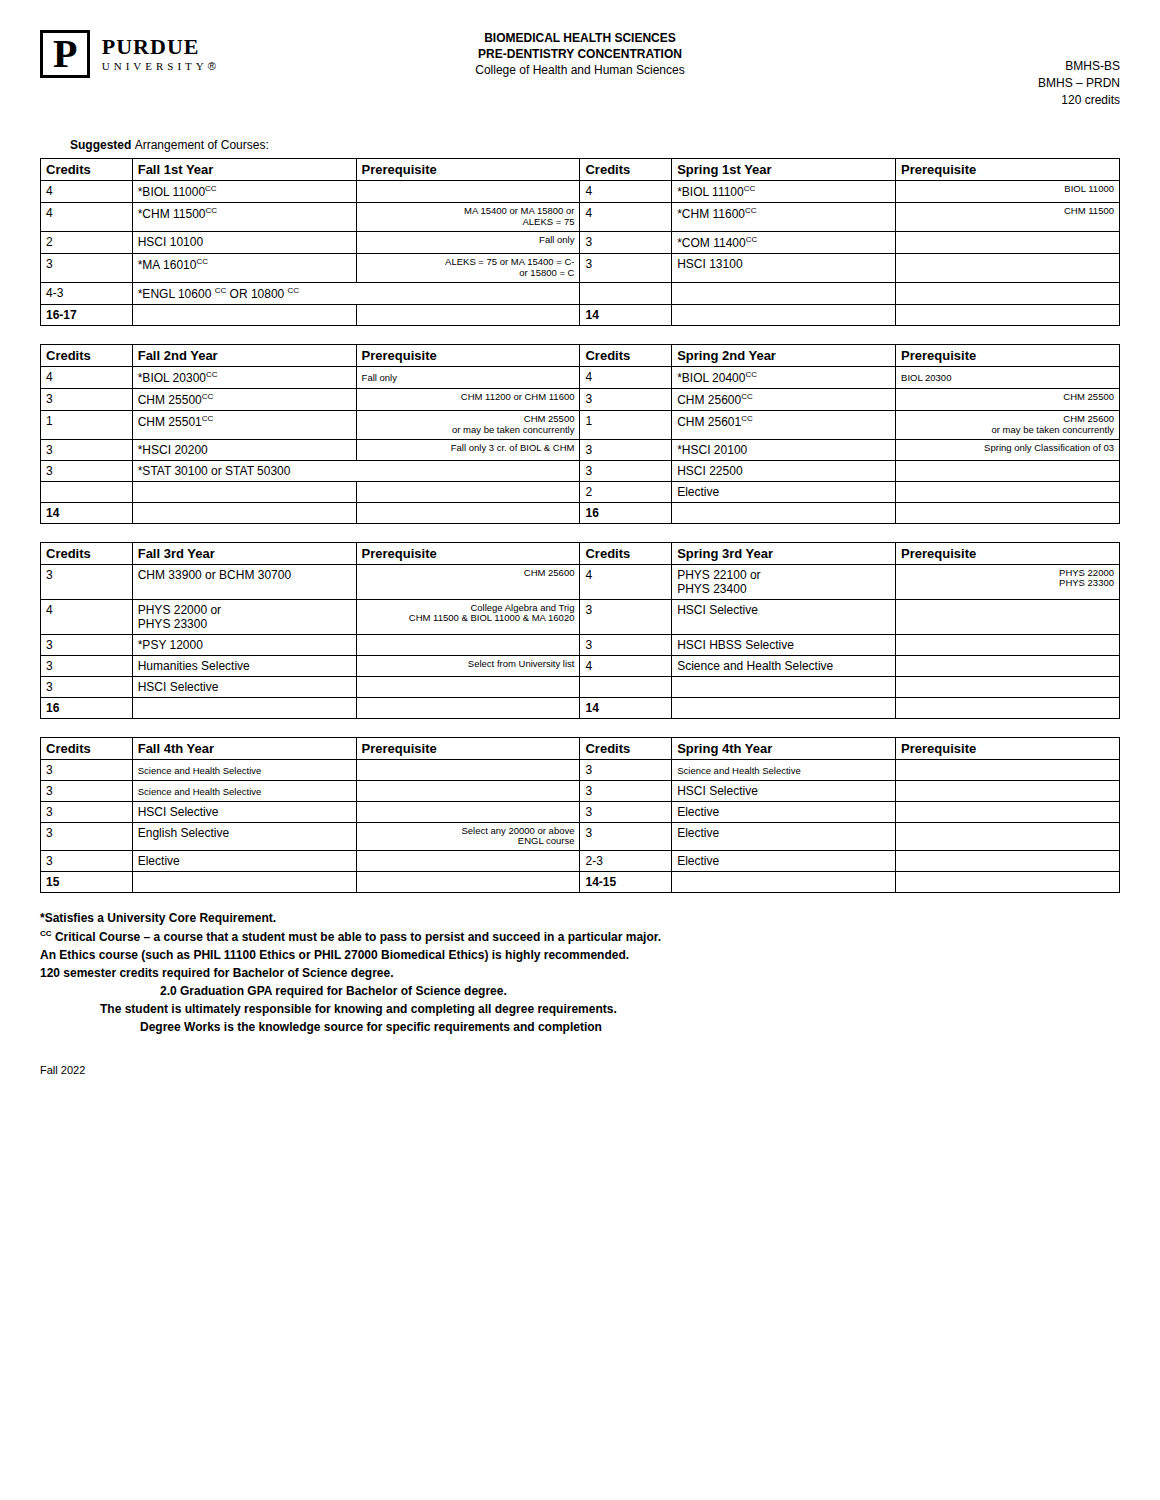P PURDUE
UNIVERSITY®
BIOMEDICAL HEALTH SCIENCES
PRE-DENTISTRY CONCENTRATION
College of Health and Human Sciences
BMHS-BS
BMHS – PRDN
120 credits
Suggested Arrangement of Courses:
| Credits | Fall 1st Year | Prerequisite | Credits | Spring 1st Year | Prerequisite |
| --- | --- | --- | --- | --- | --- |
| 4 | *BIOL 11000 CC | | 4 | *BIOL 11100 CC | BIOL 11000 |
| 4 | *CHM 11500 CC | MA 15400 or MA 15800 or ALEKS = 75 | 4 | *CHM 11600 CC | CHM 11500 |
| 2 | HSCI 10100 | Fall only | 3 | *COM 11400 CC | |
| 3 | *MA 16010 CC | ALEKS = 75 or MA 15400 = C- or 15800 = C | 3 | HSCI 13100 | |
| 4-3 | *ENGL 10600 CC OR 10800 CC | | | |
| 16-17 | | | 14 | | |
| Credits | Fall 2nd Year | Prerequisite | Credits | Spring 2nd Year | Prerequisite |
| --- | --- | --- | --- | --- | --- |
| 4 | *BIOL 20300 CC | Fall only | 4 | *BIOL 20400 CC | BIOL 20300 |
| 3 | CHM 25500 CC | CHM 11200 or CHM 11600 | 3 | CHM 25600 CC | CHM 25500 |
| 1 | CHM 25501 CC | CHM 25500 or may be taken concurrently | 1 | CHM 25601 CC | CHM 25600 or may be taken concurrently |
| 3 | *HSCI 20200 | Fall only 3 cr. of BIOL & CHM | 3 | *HSCI 20100 | Spring only Classification of 03 |
| 3 | *STAT 30100 or STAT 50300 | 3 | HSCI 22500 | |
| | | | 2 | Elective | |
| 14 | | | 16 | | |
| Credits | Fall 3rd Year | Prerequisite | Credits | Spring 3rd Year | Prerequisite |
| --- | --- | --- | --- | --- | --- |
| 3 | CHM 33900 or BCHM 30700 | CHM 25600 | 4 | PHYS 22100 or PHYS 23400 | PHYS 22000 PHYS 23300 |
| 4 | PHYS 22000 or PHYS 23300 | College Algebra and Trig CHM 11500 & BIOL 11000 & MA 16020 | 3 | HSCI Selective | |
| 3 | *PSY 12000 | | 3 | HSCI HBSS Selective | |
| 3 | Humanities Selective | Select from University list | 4 | Science and Health Selective | |
| 3 | HSCI Selective | | | | |
| 16 | | | 14 | | |
| Credits | Fall 4th Year | Prerequisite | Credits | Spring 4th Year | Prerequisite |
| --- | --- | --- | --- | --- | --- |
| 3 | Science and Health Selective | | 3 | Science and Health Selective | |
| 3 | Science and Health Selective | | 3 | HSCI Selective | |
| 3 | HSCI Selective | | 3 | Elective | |
| 3 | English Selective | Select any 20000 or above ENGL course | 3 | Elective | |
| 3 | Elective | | 2-3 | Elective | |
| 15 | | | 14-15 | | |
*Satisfies a University Core Requirement.
CC Critical Course – a course that a student must be able to pass to persist and succeed in a particular major.
An Ethics course (such as PHIL 11100 Ethics or PHIL 27000 Biomedical Ethics) is highly recommended.
120 semester credits required for Bachelor of Science degree.
2.0 Graduation GPA required for Bachelor of Science degree.
The student is ultimately responsible for knowing and completing all degree requirements.
Degree Works is the knowledge source for specific requirements and completion
Fall 2022